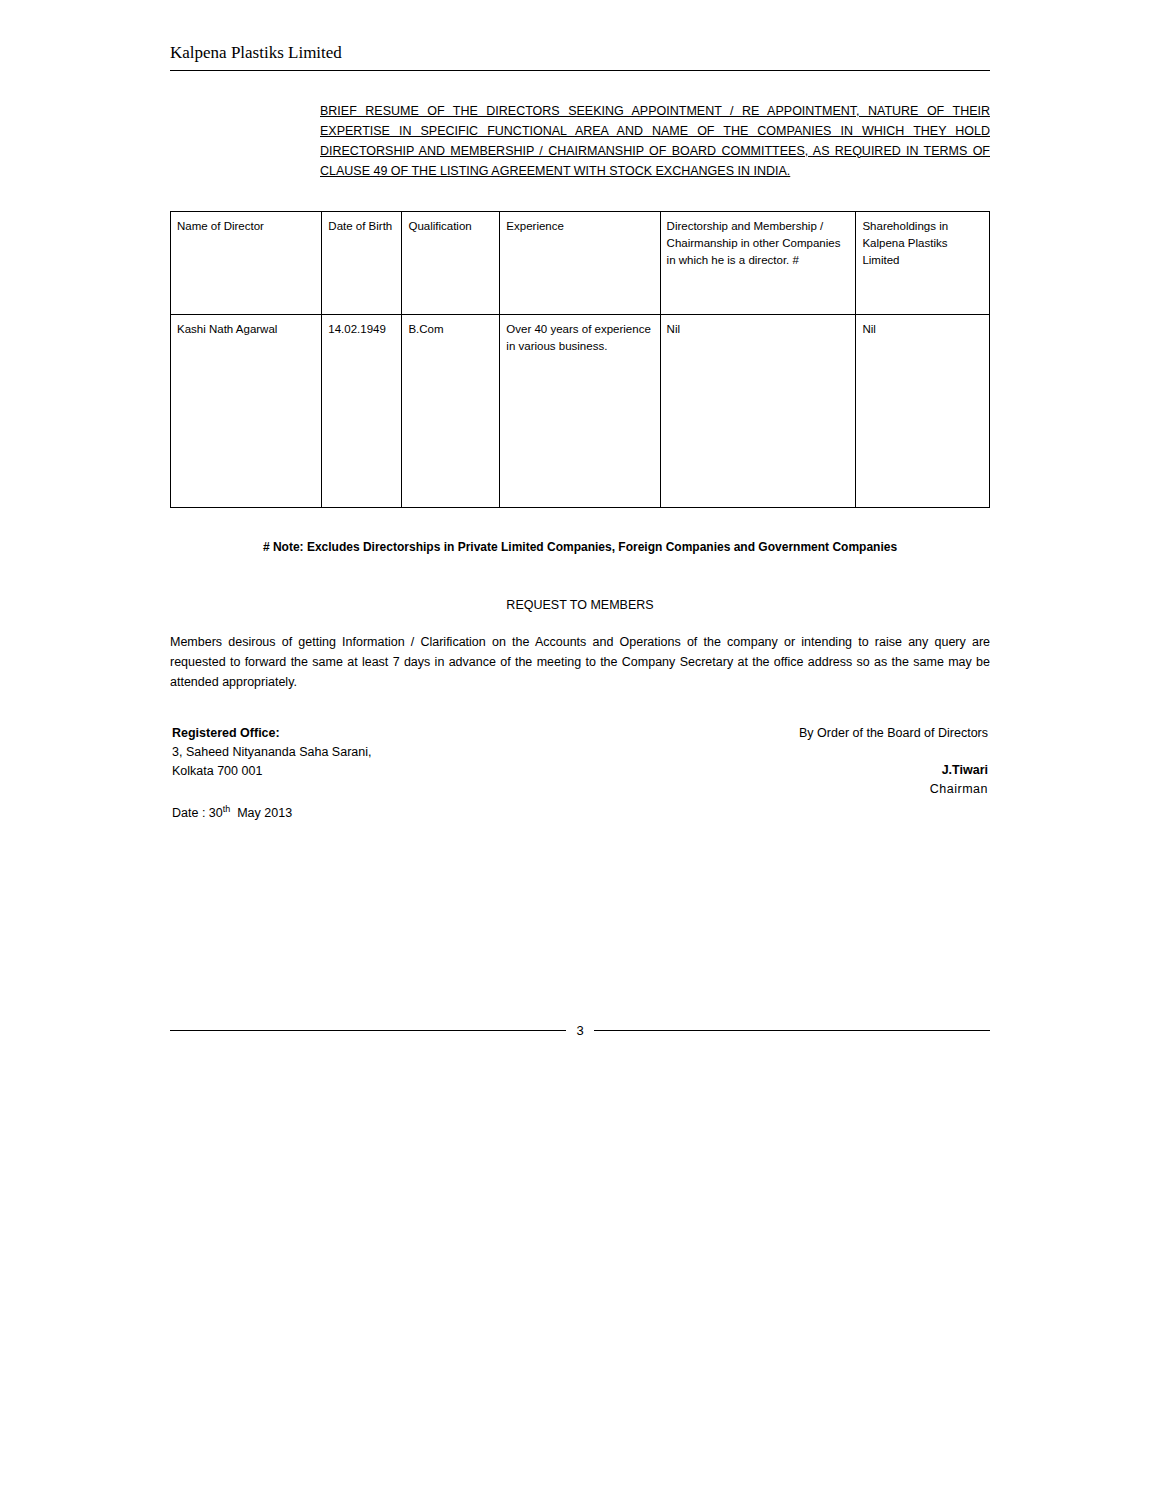Kalpena Plastiks Limited
BRIEF RESUME OF THE DIRECTORS SEEKING APPOINTMENT / RE APPOINTMENT, NATURE OF THEIR EXPERTISE IN SPECIFIC FUNCTIONAL AREA AND NAME OF THE COMPANIES IN WHICH THEY HOLD DIRECTORSHIP AND MEMBERSHIP / CHAIRMANSHIP OF BOARD COMMITTEES, AS REQUIRED IN TERMS OF CLAUSE 49 OF THE LISTING AGREEMENT WITH STOCK EXCHANGES IN INDIA.
| Name of Director | Date of Birth | Qualification | Experience | Directorship and Membership / Chairmanship in other Companies in which he is a director. # | Shareholdings in Kalpena Plastiks Limited |
| --- | --- | --- | --- | --- | --- |
| Kashi Nath Agarwal | 14.02.1949 | B.Com | Over 40 years of experience in various business. | Nil | Nil |
# Note: Excludes Directorships in Private Limited Companies, Foreign Companies and Government Companies
REQUEST TO MEMBERS
Members desirous of getting Information / Clarification on the Accounts and Operations of the company or intending to raise any query are requested to forward the same at least 7 days in advance of the meeting to the Company Secretary at the office address so as the same may be attended appropriately.
| Registered Office: 3, Saheed Nityananda Saha Sarani, Kolkata 700 001 Date : 30 th May 2013 | By Order of the Board of Directors J.Tiwari Chairman |
3